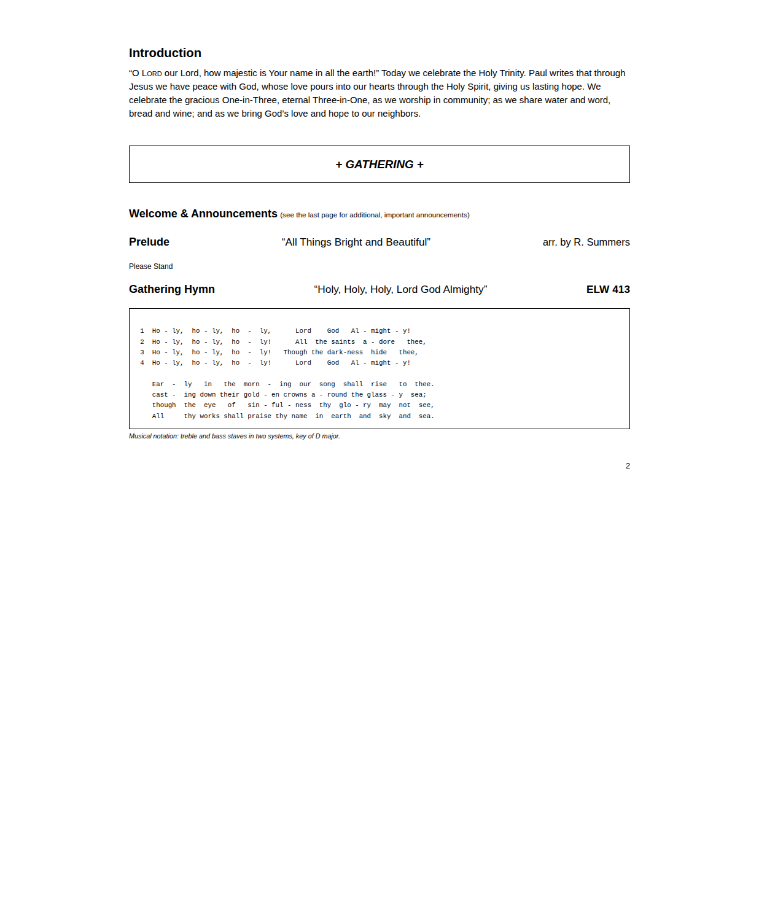Introduction
“O Lord our Lord, how majestic is Your name in all the earth!” Today we celebrate the Holy Trinity. Paul writes that through Jesus we have peace with God, whose love pours into our hearts through the Holy Spirit, giving us lasting hope. We celebrate the gracious One-in-Three, eternal Three-in-One, as we worship in community; as we share water and word, bread and wine; and as we bring God’s love and hope to our neighbors.
+ GATHERING +
Welcome & Announcements (see the last page for additional, important announcements)
Prelude
“All Things Bright and Beautiful”
arr. by R. Summers
Please Stand
Gathering Hymn “Holy, Holy, Holy, Lord God Almighty” ELW 413
1 Ho - ly, ho - ly, ho - ly, Lord God Al - might - y! 2 Ho - ly, ho - ly, ho - ly! All the saints a - dore thee, 3 Ho - ly, ho - ly, ho - ly! Though the dark-ness hide thee, 4 Ho - ly, ho - ly, ho - ly! Lord God Al - might - y! Ear - ly in the morn - ing our song shall rise to thee. cast - ing down their gold - en crowns a - round the glass - y sea; though the eye of sin - ful - ness thy glo - ry may not see, All thy works shall praise thy name in earth and sky and sea.
Musical notation: treble and bass staves in two systems, key of D major.
2